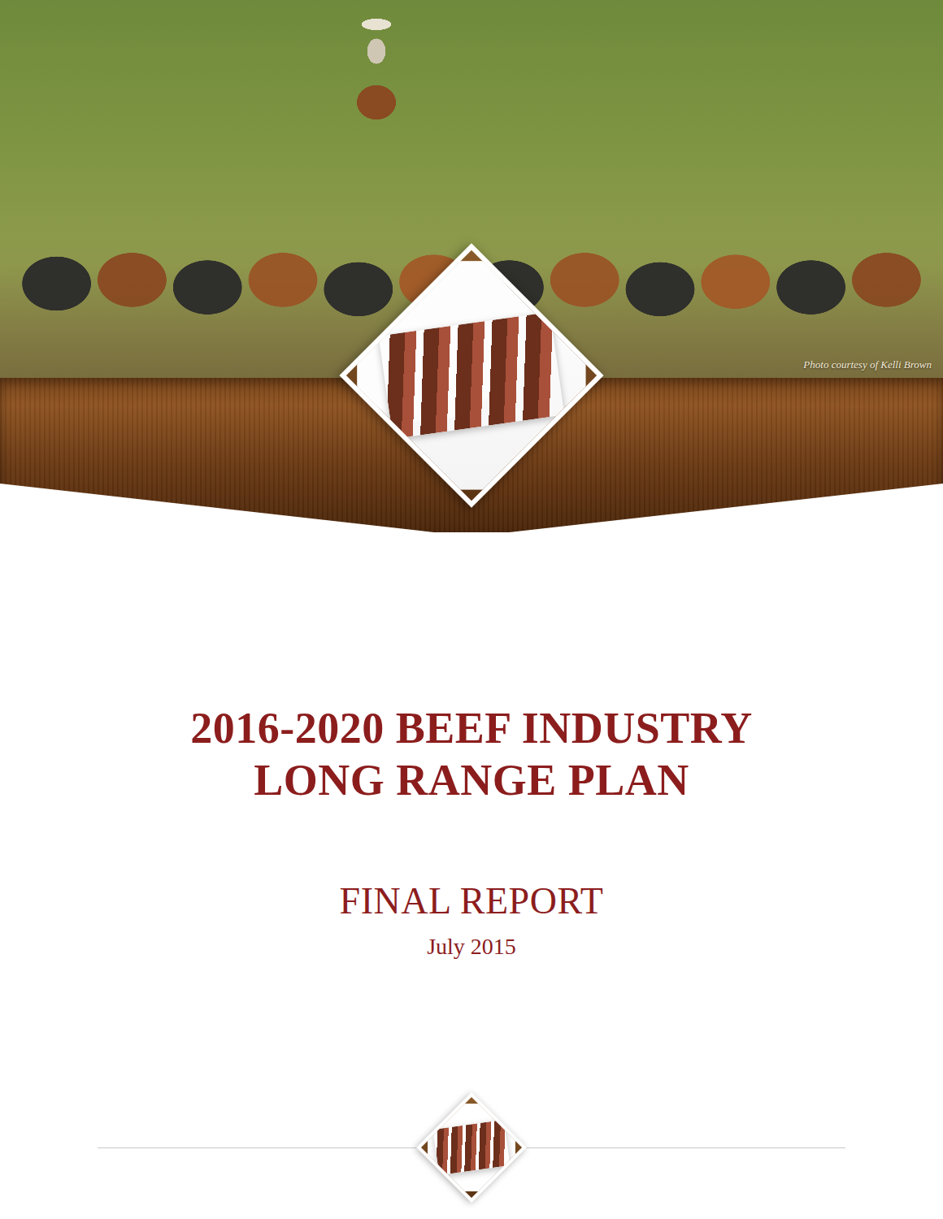Photo courtesy of Kelli Brown
2016-2020 BEEF INDUSTRY
LONG RANGE PLAN
FINAL REPORT
July 2015